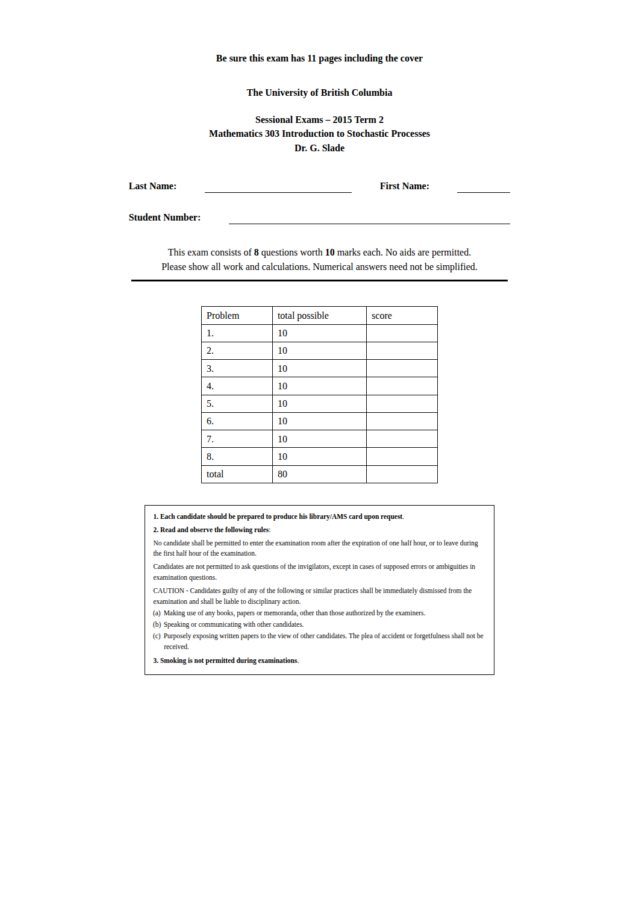Be sure this exam has 11 pages including the cover
The University of British Columbia
Sessional Exams – 2015 Term 2
Mathematics 303 Introduction to Stochastic Processes
Dr. G. Slade
Last Name: First Name:
Student Number:
This exam consists of 8 questions worth 10 marks each. No aids are permitted.
Please show all work and calculations. Numerical answers need not be simplified.
| Problem | total possible | score |
| 1. | 10 | |
| 2. | 10 | |
| 3. | 10 | |
| 4. | 10 | |
| 5. | 10 | |
| 6. | 10 | |
| 7. | 10 | |
| 8. | 10 | |
| total | 80 | |
1. Each candidate should be prepared to produce his library/AMS card upon request.
2. Read and observe the following rules:
No candidate shall be permitted to enter the examination room after the expiration of one half hour, or to leave during the first half hour of the examination.
Candidates are not permitted to ask questions of the invigilators, except in cases of supposed errors or ambiguities in examination questions.
CAUTION - Candidates guilty of any of the following or similar practices shall be immediately dismissed from the examination and shall be liable to disciplinary action.
(a) Making use of any books, papers or memoranda, other than those authorized by the examiners.
(b) Speaking or communicating with other candidates.
(c) Purposely exposing written papers to the view of other candidates. The plea of accident or forgetfulness shall not be received.
3. Smoking is not permitted during examinations.